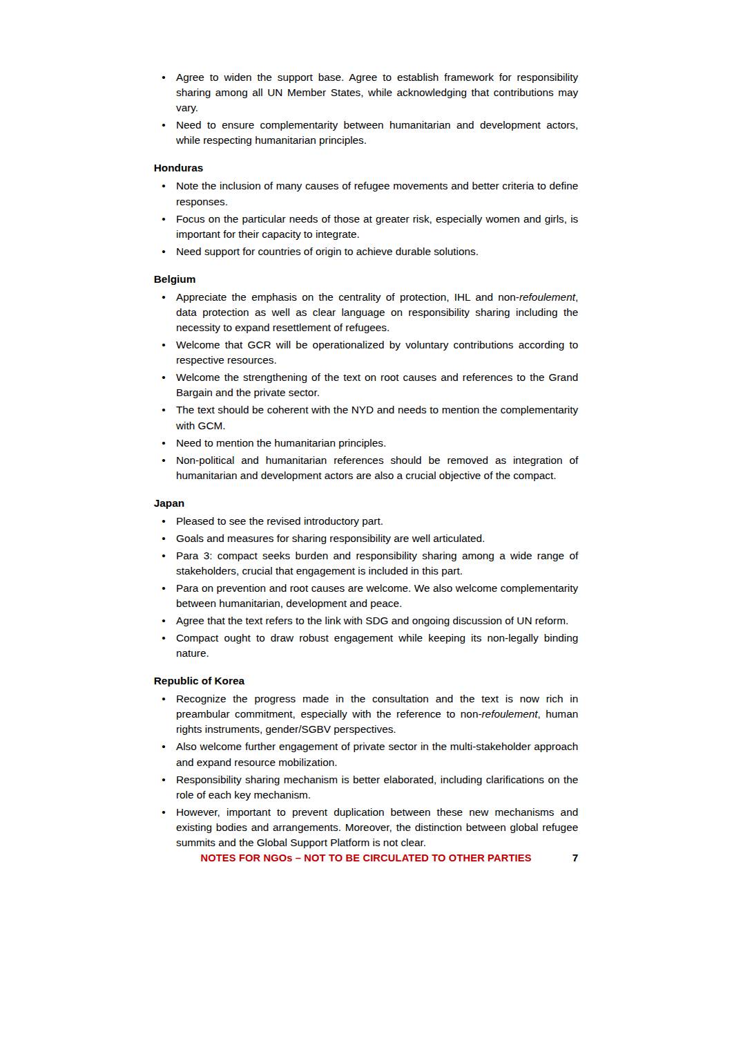Agree to widen the support base. Agree to establish framework for responsibility sharing among all UN Member States, while acknowledging that contributions may vary.
Need to ensure complementarity between humanitarian and development actors, while respecting humanitarian principles.
Honduras
Note the inclusion of many causes of refugee movements and better criteria to define responses.
Focus on the particular needs of those at greater risk, especially women and girls, is important for their capacity to integrate.
Need support for countries of origin to achieve durable solutions.
Belgium
Appreciate the emphasis on the centrality of protection, IHL and non-refoulement, data protection as well as clear language on responsibility sharing including the necessity to expand resettlement of refugees.
Welcome that GCR will be operationalized by voluntary contributions according to respective resources.
Welcome the strengthening of the text on root causes and references to the Grand Bargain and the private sector.
The text should be coherent with the NYD and needs to mention the complementarity with GCM.
Need to mention the humanitarian principles.
Non-political and humanitarian references should be removed as integration of humanitarian and development actors are also a crucial objective of the compact.
Japan
Pleased to see the revised introductory part.
Goals and measures for sharing responsibility are well articulated.
Para 3: compact seeks burden and responsibility sharing among a wide range of stakeholders, crucial that engagement is included in this part.
Para on prevention and root causes are welcome. We also welcome complementarity between humanitarian, development and peace.
Agree that the text refers to the link with SDG and ongoing discussion of UN reform.
Compact ought to draw robust engagement while keeping its non-legally binding nature.
Republic of Korea
Recognize the progress made in the consultation and the text is now rich in preambular commitment, especially with the reference to non-refoulement, human rights instruments, gender/SGBV perspectives.
Also welcome further engagement of private sector in the multi-stakeholder approach and expand resource mobilization.
Responsibility sharing mechanism is better elaborated, including clarifications on the role of each key mechanism.
However, important to prevent duplication between these new mechanisms and existing bodies and arrangements. Moreover, the distinction between global refugee summits and the Global Support Platform is not clear.
NOTES FOR NGOs – NOT TO BE CIRCULATED TO OTHER PARTIES
7